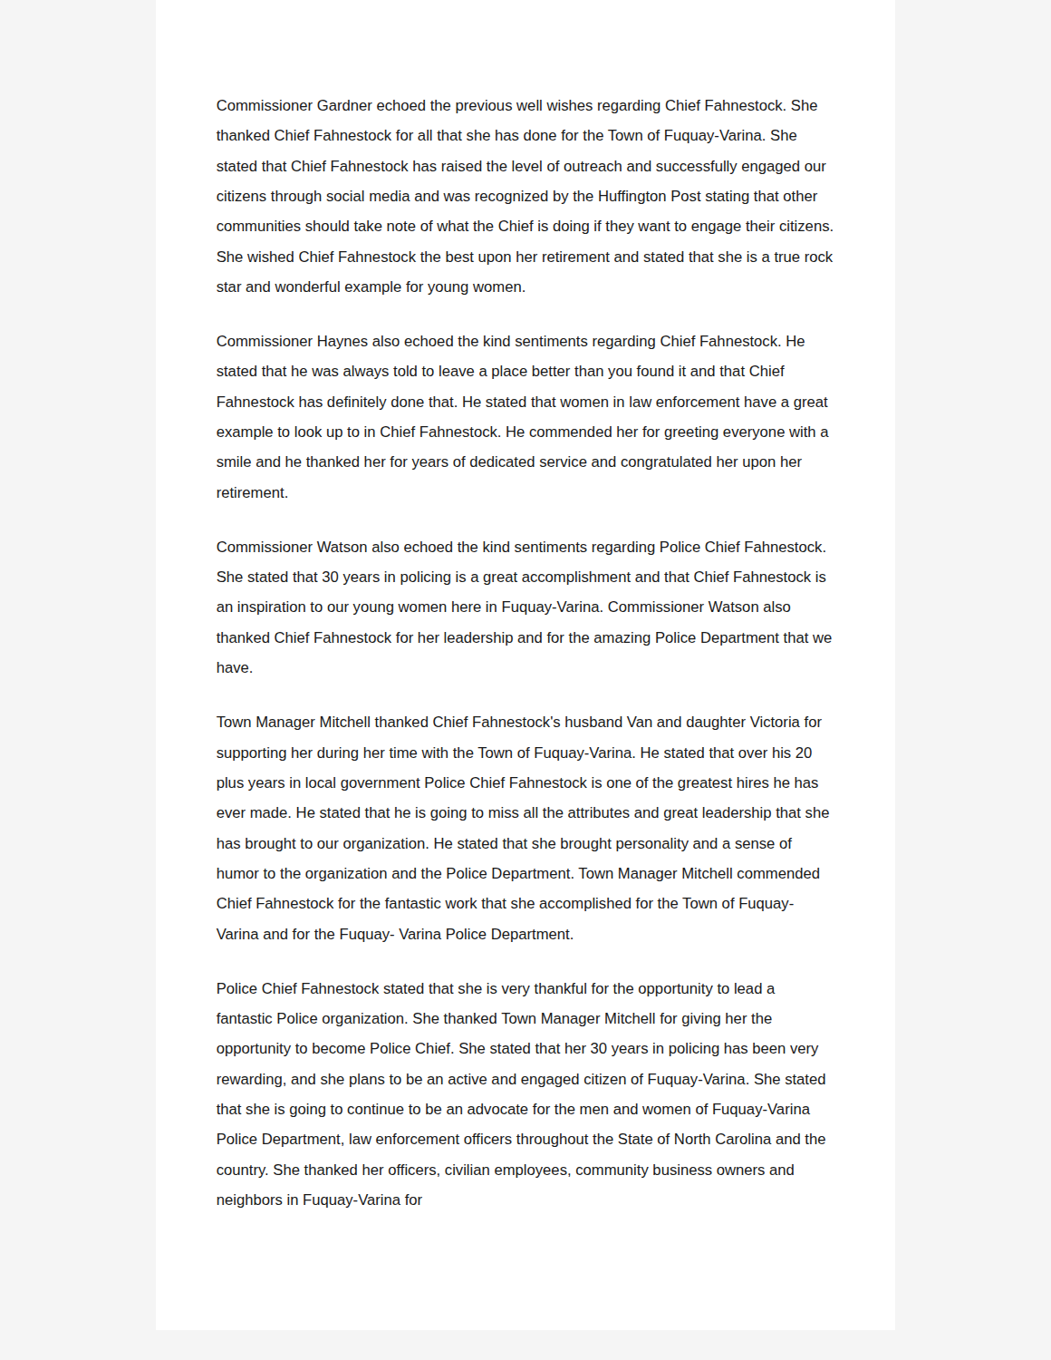Commissioner Gardner echoed the previous well wishes regarding Chief Fahnestock. She thanked Chief Fahnestock for all that she has done for the Town of Fuquay-Varina. She stated that Chief Fahnestock has raised the level of outreach and successfully engaged our citizens through social media and was recognized by the Huffington Post stating that other communities should take note of what the Chief is doing if they want to engage their citizens. She wished Chief Fahnestock the best upon her retirement and stated that she is a true rock star and wonderful example for young women.
Commissioner Haynes also echoed the kind sentiments regarding Chief Fahnestock. He stated that he was always told to leave a place better than you found it and that Chief Fahnestock has definitely done that. He stated that women in law enforcement have a great example to look up to in Chief Fahnestock. He commended her for greeting everyone with a smile and he thanked her for years of dedicated service and congratulated her upon her retirement.
Commissioner Watson also echoed the kind sentiments regarding Police Chief Fahnestock. She stated that 30 years in policing is a great accomplishment and that Chief Fahnestock is an inspiration to our young women here in Fuquay-Varina. Commissioner Watson also thanked Chief Fahnestock for her leadership and for the amazing Police Department that we have.
Town Manager Mitchell thanked Chief Fahnestock's husband Van and daughter Victoria for supporting her during her time with the Town of Fuquay-Varina. He stated that over his 20 plus years in local government Police Chief Fahnestock is one of the greatest hires he has ever made. He stated that he is going to miss all the attributes and great leadership that she has brought to our organization. He stated that she brought personality and a sense of humor to the organization and the Police Department. Town Manager Mitchell commended Chief Fahnestock for the fantastic work that she accomplished for the Town of Fuquay-Varina and for the Fuquay- Varina Police Department.
Police Chief Fahnestock stated that she is very thankful for the opportunity to lead a fantastic Police organization. She thanked Town Manager Mitchell for giving her the opportunity to become Police Chief. She stated that her 30 years in policing has been very rewarding, and she plans to be an active and engaged citizen of Fuquay-Varina. She stated that she is going to continue to be an advocate for the men and women of Fuquay-Varina Police Department, law enforcement officers throughout the State of North Carolina and the country. She thanked her officers, civilian employees, community business owners and neighbors in Fuquay-Varina for